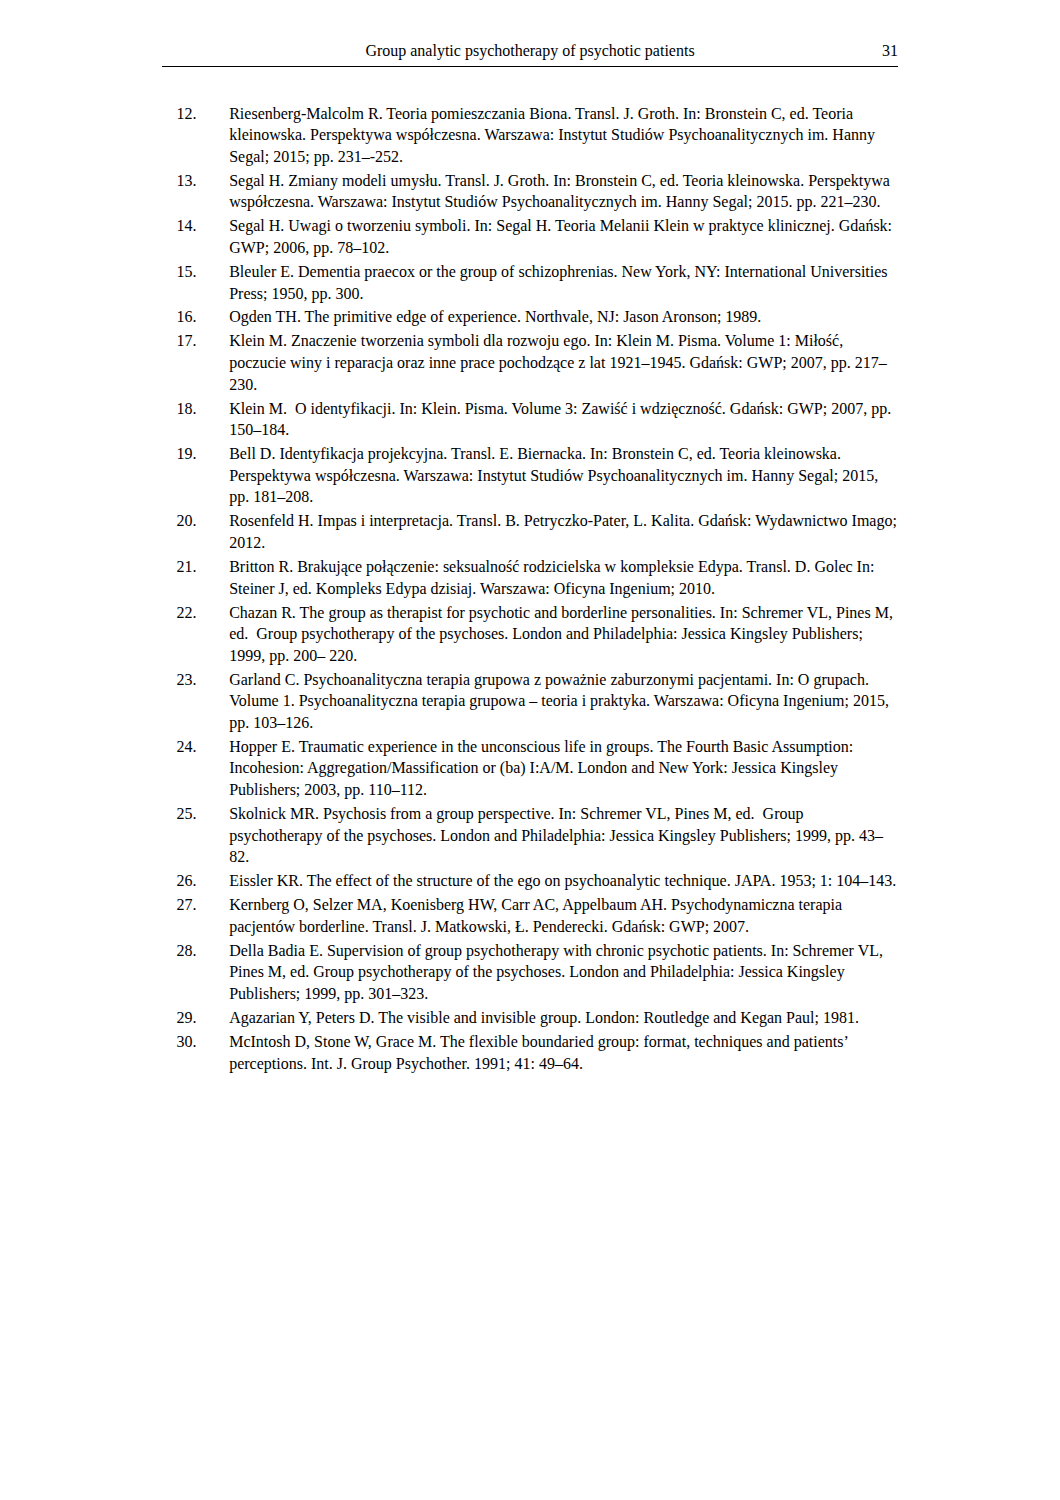Group analytic psychotherapy of psychotic patients
31
12. Riesenberg-Malcolm R. Teoria pomieszczania Biona. Transl. J. Groth. In: Bronstein C, ed. Teoria kleinowska. Perspektywa współczesna. Warszawa: Instytut Studiów Psychoanalitycznych im. Hanny Segal; 2015; pp. 231–-252.
13. Segal H. Zmiany modeli umysłu. Transl. J. Groth. In: Bronstein C, ed. Teoria kleinowska. Perspektywa współczesna. Warszawa: Instytut Studiów Psychoanalitycznych im. Hanny Segal; 2015. pp. 221–230.
14. Segal H. Uwagi o tworzeniu symboli. In: Segal H. Teoria Melanii Klein w praktyce klinicznej. Gdańsk: GWP; 2006, pp. 78–102.
15. Bleuler E. Dementia praecox or the group of schizophrenias. New York, NY: International Universities Press; 1950, pp. 300.
16. Ogden TH. The primitive edge of experience. Northvale, NJ: Jason Aronson; 1989.
17. Klein M. Znaczenie tworzenia symboli dla rozwoju ego. In: Klein M. Pisma. Volume 1: Miłość, poczucie winy i reparacja oraz inne prace pochodzące z lat 1921–1945. Gdańsk: GWP; 2007, pp. 217–230.
18. Klein M. O identyfikacji. In: Klein. Pisma. Volume 3: Zawiść i wdzięczność. Gdańsk: GWP; 2007, pp. 150–184.
19. Bell D. Identyfikacja projekcyjna. Transl. E. Biernacka. In: Bronstein C, ed. Teoria kleinowska. Perspektywa współczesna. Warszawa: Instytut Studiów Psychoanalitycznych im. Hanny Segal; 2015, pp. 181–208.
20. Rosenfeld H. Impas i interpretacja. Transl. B. Petryczko-Pater, L. Kalita. Gdańsk: Wydawnictwo Imago; 2012.
21. Britton R. Brakujące połączenie: seksualność rodzicielska w kompleksie Edypa. Transl. D. Golec In: Steiner J, ed. Kompleks Edypa dzisiaj. Warszawa: Oficyna Ingenium; 2010.
22. Chazan R. The group as therapist for psychotic and borderline personalities. In: Schremer VL, Pines M, ed. Group psychotherapy of the psychoses. London and Philadelphia: Jessica Kingsley Publishers; 1999, pp. 200– 220.
23. Garland C. Psychoanalityczna terapia grupowa z poważnie zaburzonymi pacjentami. In: O grupach. Volume 1. Psychoanalityczna terapia grupowa – teoria i praktyka. Warszawa: Oficyna Ingenium; 2015, pp. 103–126.
24. Hopper E. Traumatic experience in the unconscious life in groups. The Fourth Basic Assumption: Incohesion: Aggregation/Massification or (ba) I:A/M. London and New York: Jessica Kingsley Publishers; 2003, pp. 110–112.
25. Skolnick MR. Psychosis from a group perspective. In: Schremer VL, Pines M, ed. Group psychotherapy of the psychoses. London and Philadelphia: Jessica Kingsley Publishers; 1999, pp. 43–82.
26. Eissler KR. The effect of the structure of the ego on psychoanalytic technique. JAPA. 1953; 1: 104–143.
27. Kernberg O, Selzer MA, Koenisberg HW, Carr AC, Appelbaum AH. Psychodynamiczna terapia pacjentów borderline. Transl. J. Matkowski, Ł. Penderecki. Gdańsk: GWP; 2007.
28. Della Badia E. Supervision of group psychotherapy with chronic psychotic patients. In: Schremer VL, Pines M, ed. Group psychotherapy of the psychoses. London and Philadelphia: Jessica Kingsley Publishers; 1999, pp. 301–323.
29. Agazarian Y, Peters D. The visible and invisible group. London: Routledge and Kegan Paul; 1981.
30. McIntosh D, Stone W, Grace M. The flexible boundaried group: format, techniques and patients’ perceptions. Int. J. Group Psychother. 1991; 41: 49–64.